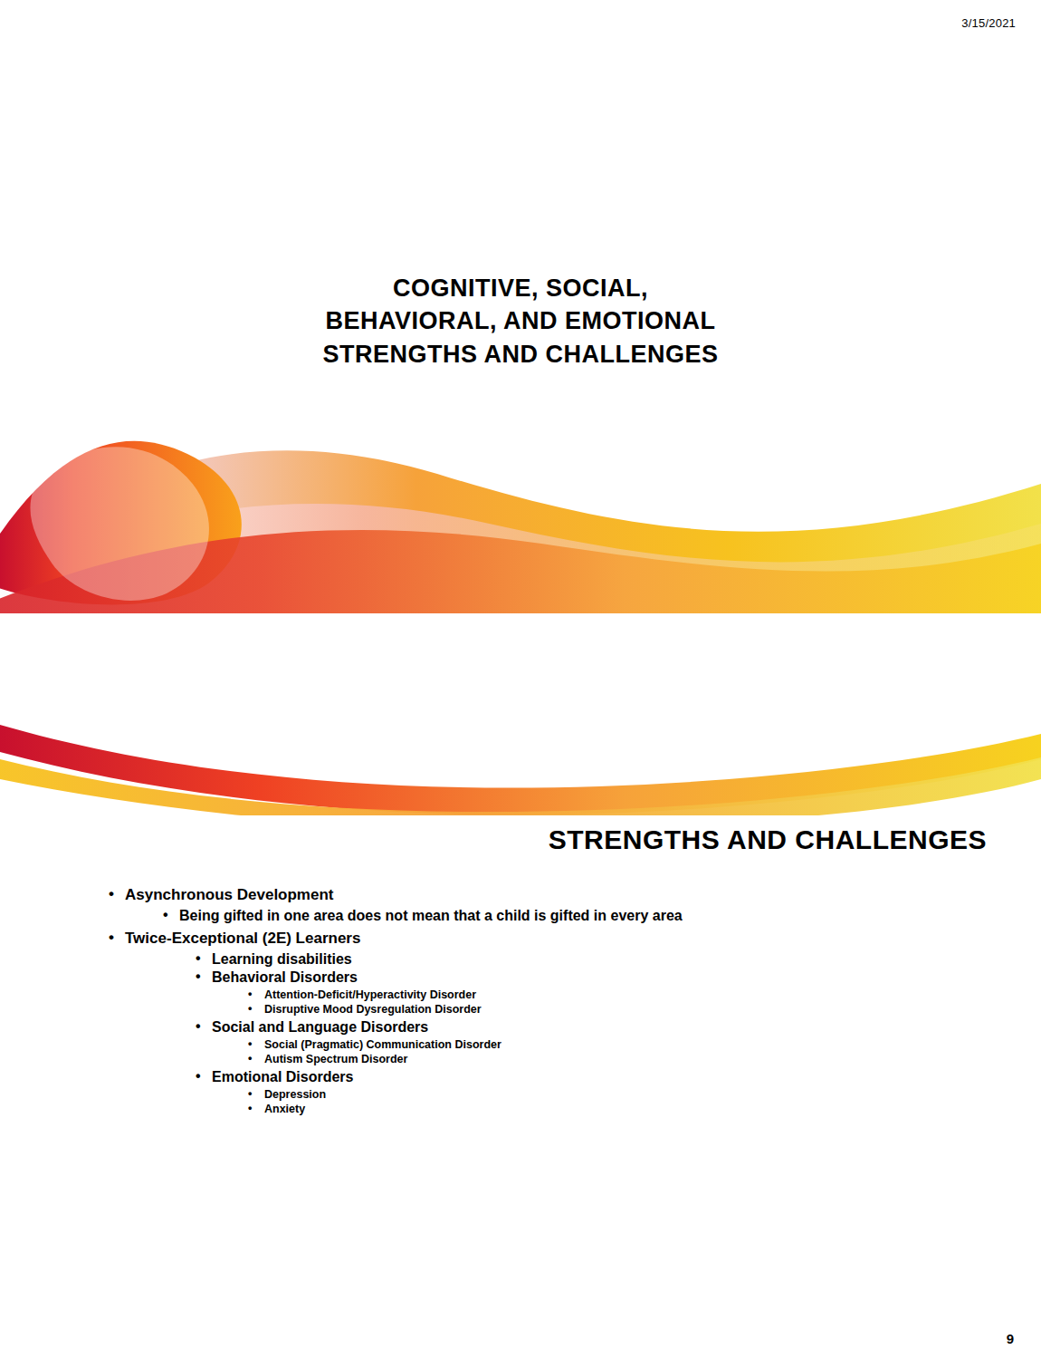3/15/2021
COGNITIVE, SOCIAL,
BEHAVIORAL, AND EMOTIONAL
STRENGTHS AND CHALLENGES
STRENGTHS AND CHALLENGES
Asynchronous Development
Being gifted in one area does not mean that a child is gifted in every area
Twice-Exceptional (2E) Learners
Learning disabilities
Behavioral Disorders
Attention-Deficit/Hyperactivity Disorder
Disruptive Mood Dysregulation Disorder
Social and Language Disorders
Social (Pragmatic) Communication Disorder
Autism Spectrum Disorder
Emotional Disorders
Depression
Anxiety
9